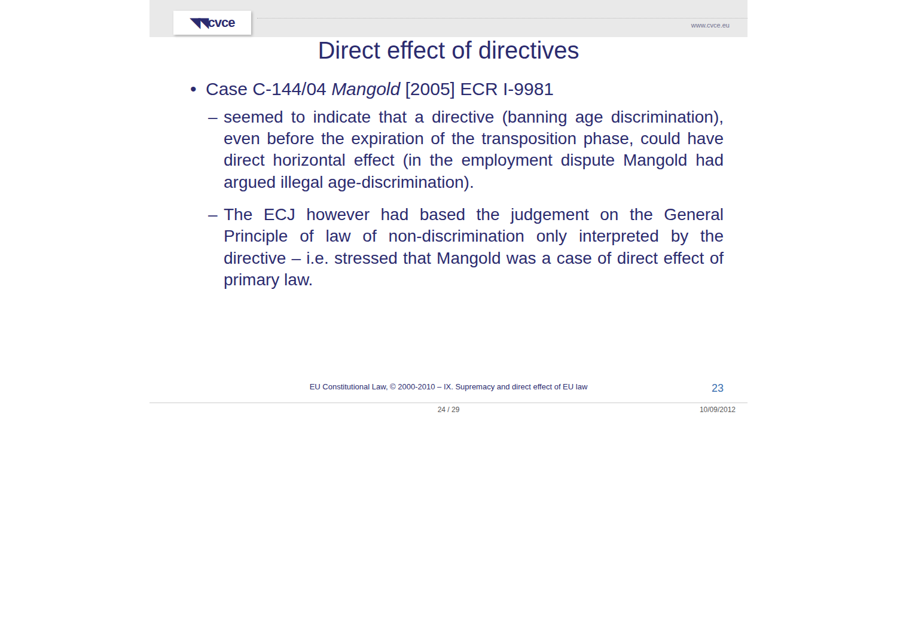◥◥cvce
www.cvce.eu
Direct effect of directives
Case C-144/04 Mangold [2005] ECR I-9981
seemed to indicate that a directive (banning age discrimination), even before the expiration of the transposition phase, could have direct horizontal effect (in the employment dispute Mangold had argued illegal age-discrimination).
The ECJ however had based the judgement on the General Principle of law of non-discrimination only interpreted by the directive – i.e. stressed that Mangold was a case of direct effect of primary law.
EU Constitutional Law, © 2000-2010 – IX. Supremacy and direct effect of EU law
23
24 / 29
10/09/2012